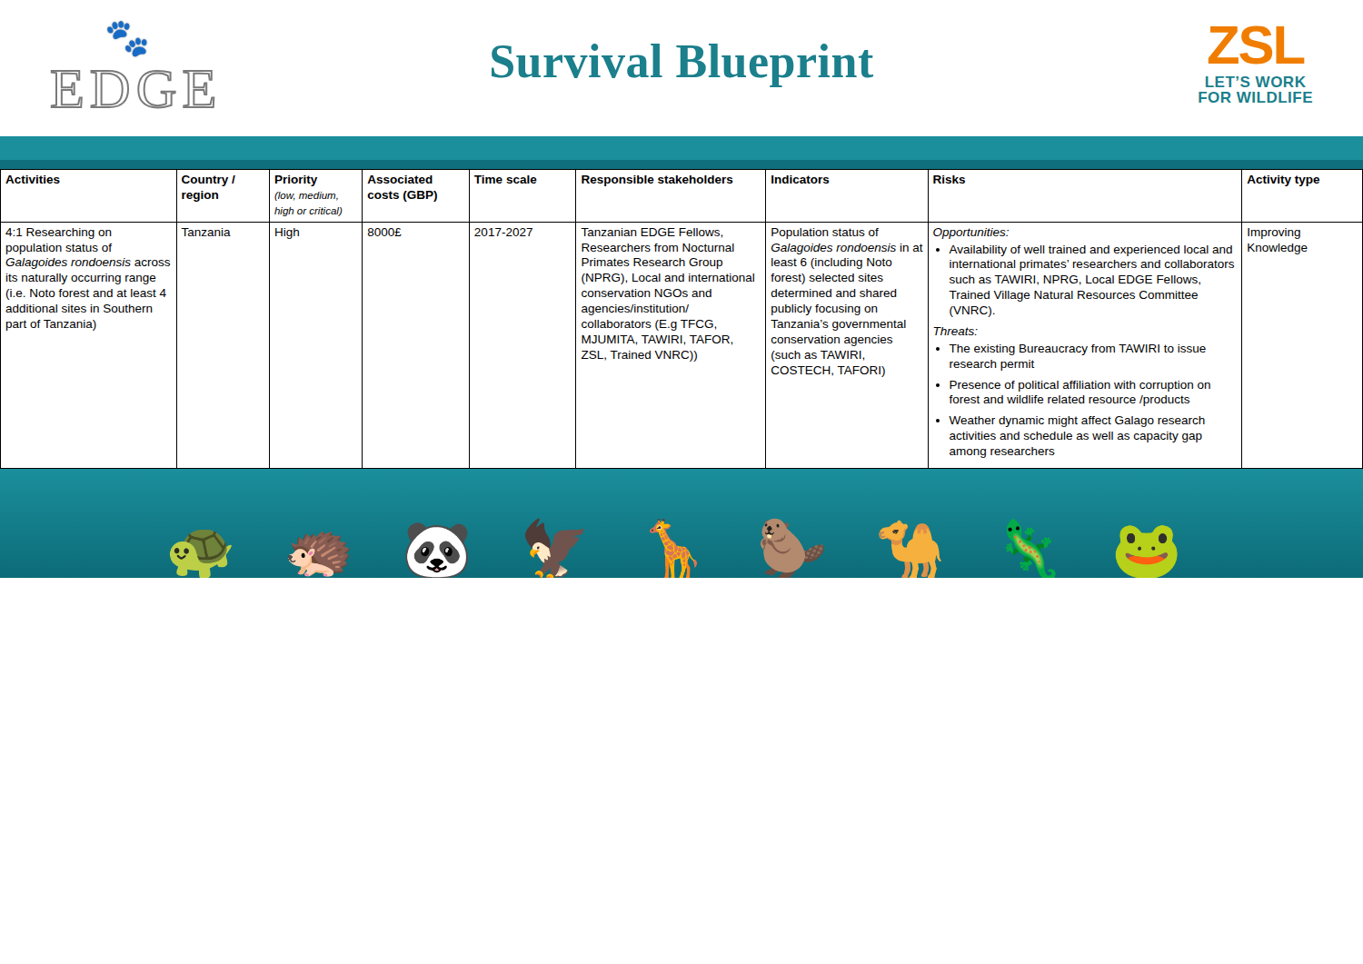🐾
EDGE
Survival Blueprint
ZSL
LET’S WORK
FOR WILDLIFE
| Activities | Country / region | Priority (low, medium, high or critical) | Associated costs (GBP) | Time scale | Responsible stakeholders | Indicators | Risks | Activity type |
| --- | --- | --- | --- | --- | --- | --- | --- | --- |
| 4:1 Researching on population status of Galagoides rondoensis across its naturally occurring range (i.e. Noto forest and at least 4 additional sites in Southern part of Tanzania) | Tanzania | High | 8000£ | 2017-2027 | Tanzanian EDGE Fellows, Researchers from Nocturnal Primates Research Group (NPRG), Local and international conservation NGOs and agencies/institution/ collaborators (E.g TFCG, MJUMITA, TAWIRI, TAFOR, ZSL, Trained VNRC)) | Population status of Galagoides rondoensis in at least 6 (including Noto forest) selected sites determined and shared publicly focusing on Tanzania’s governmental conservation agencies (such as TAWIRI, COSTECH, TAFORI) | Opportunities: Availability of well trained and experienced local and international primates’ researchers and collaborators such as TAWIRI, NPRG, Local EDGE Fellows, Trained Village Natural Resources Committee (VNRC). Threats: The existing Bureaucracy from TAWIRI to issue research permit Presence of political affiliation with corruption on forest and wildlife related resource /products Weather dynamic might affect Galago research activities and schedule as well as capacity gap among researchers | Improving Knowledge |
🐢 🦔 🐼 🦅 🦒 🦫 🐪 🦎 🐸